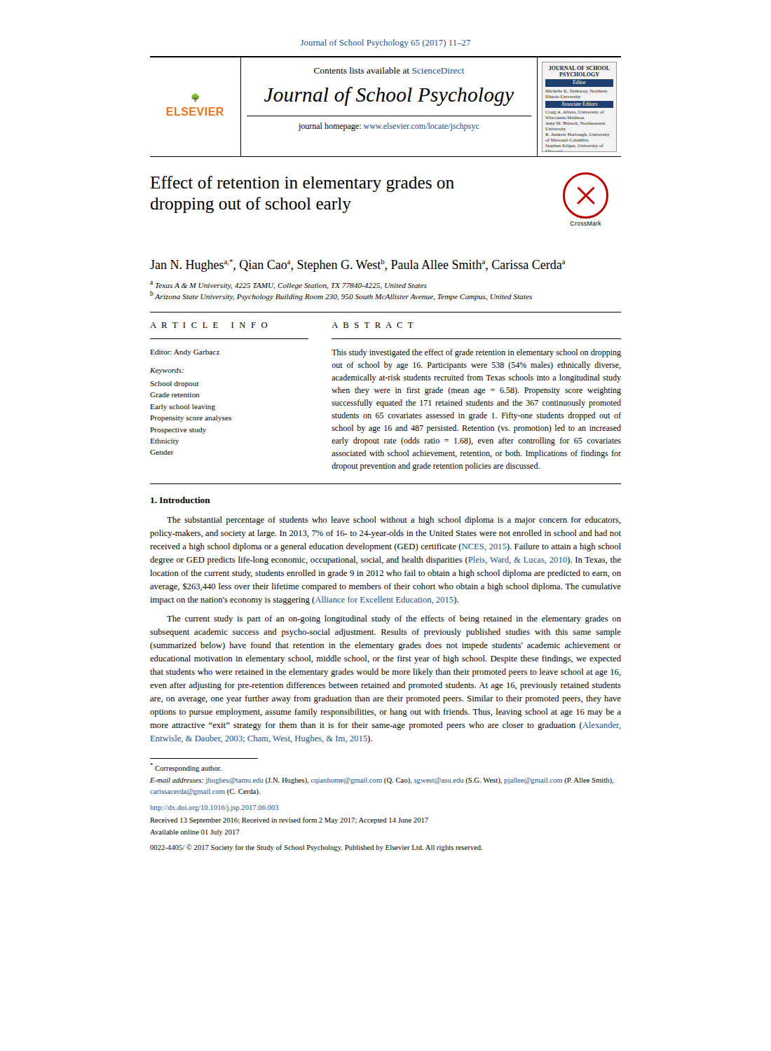Journal of School Psychology 65 (2017) 11–27
🌳
ELSEVIER
Contents lists available at ScienceDirect
Journal of School Psychology
journal homepage: www.elsevier.com/locate/jschpsyc
JOURNAL OF SCHOOL PSYCHOLOGY
Editor
Michelle K. Demaray, Northern Illinois University
Associate Editors
Craig A. Albers, University of Wisconsin-Madison
Amy M. Briesch, Northeastern University
R. Andrew Harbaugh, University of Missouri-Columbia
Stephen Kilgus, University of Missouri
Sterett H. Mercer, University of British Columbia
Amanda L. Sullivan, University of Minnesota
Lisa M. Hagermoser Sanetti, University of Connecticut
Andrew Roach, Georgia State University
Shane Jimerson, University of California
Review Editors
Statistics/Methodological Advisor
Gloria Antonio, Northern Illinois University
Effect of retention in elementary grades on dropping out of school early
CrossMark
Jan N. Hughesa,*, Qian Caoa, Stephen G. Westb, Paula Allee Smitha, Carissa Cerdaa
a Texas A & M University, 4225 TAMU, College Station, TX 77840-4225, United States
b Arizona State University, Psychology Building Room 230, 950 South McAllister Avenue, Tempe Campus, United States
A R T I C L E I N F O
Editor: Andy Garbacz
Keywords:
School dropout
Grade retention
Early school leaving
Propensity score analyses
Prospective study
Ethnicity
Gender
A B S T R A C T
This study investigated the effect of grade retention in elementary school on dropping out of school by age 16. Participants were 538 (54% males) ethnically diverse, academically at-risk students recruited from Texas schools into a longitudinal study when they were in first grade (mean age = 6.58). Propensity score weighting successfully equated the 171 retained students and the 367 continuously promoted students on 65 covariates assessed in grade 1. Fifty-one students dropped out of school by age 16 and 487 persisted. Retention (vs. promotion) led to an increased early dropout rate (odds ratio = 1.68), even after controlling for 65 covariates associated with school achievement, retention, or both. Implications of findings for dropout prevention and grade retention policies are discussed.
1. Introduction
The substantial percentage of students who leave school without a high school diploma is a major concern for educators, policy-makers, and society at large. In 2013, 7% of 16- to 24-year-olds in the United States were not enrolled in school and had not received a high school diploma or a general education development (GED) certificate (NCES, 2015). Failure to attain a high school degree or GED predicts life-long economic, occupational, social, and health disparities (Pleis, Ward, & Lucas, 2010). In Texas, the location of the current study, students enrolled in grade 9 in 2012 who fail to obtain a high school diploma are predicted to earn, on average, $263,440 less over their lifetime compared to members of their cohort who obtain a high school diploma. The cumulative impact on the nation's economy is staggering (Alliance for Excellent Education, 2015).
The current study is part of an on-going longitudinal study of the effects of being retained in the elementary grades on subsequent academic success and psycho-social adjustment. Results of previously published studies with this same sample (summarized below) have found that retention in the elementary grades does not impede students' academic achievement or educational motivation in elementary school, middle school, or the first year of high school. Despite these findings, we expected that students who were retained in the elementary grades would be more likely than their promoted peers to leave school at age 16, even after adjusting for pre-retention differences between retained and promoted students. At age 16, previously retained students are, on average, one year further away from graduation than are their promoted peers. Similar to their promoted peers, they have options to pursue employment, assume family responsibilities, or hang out with friends. Thus, leaving school at age 16 may be a more attractive “exit” strategy for them than it is for their same-age promoted peers who are closer to graduation (Alexander, Entwisle, & Dauber, 2003; Cham, West, Hughes, & Im, 2015).
* Corresponding author.
E-mail addresses: jhughes@tamu.edu (J.N. Hughes), cqianhome@gmail.com (Q. Cao), sgwest@asu.edu (S.G. West), pjallee@gmail.com (P. Allee Smith), carissacerda@gmail.com (C. Cerda).
http://dx.doi.org/10.1016/j.jsp.2017.06.003
Received 13 September 2016; Received in revised form 2 May 2017; Accepted 14 June 2017
Available online 01 July 2017
0022-4405/ © 2017 Society for the Study of School Psychology. Published by Elsevier Ltd. All rights reserved.